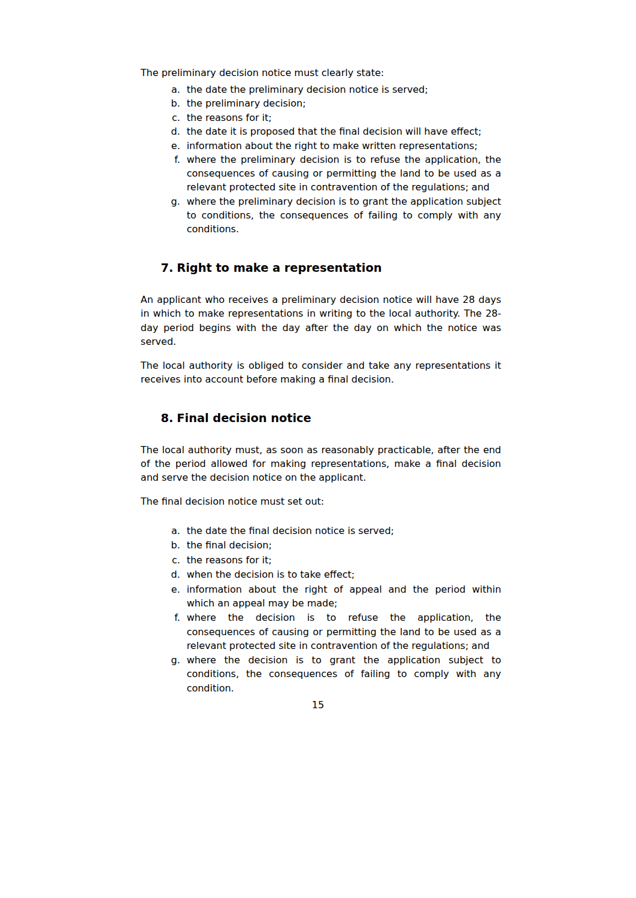The preliminary decision notice must clearly state:
the date the preliminary decision notice is served;
the preliminary decision;
the reasons for it;
the date it is proposed that the final decision will have effect;
information about the right to make written representations;
where the preliminary decision is to refuse the application, the consequences of causing or permitting the land to be used as a relevant protected site in contravention of the regulations; and
where the preliminary decision is to grant the application subject to conditions, the consequences of failing to comply with any conditions.
7. Right to make a representation
An applicant who receives a preliminary decision notice will have 28 days in which to make representations in writing to the local authority. The 28-day period begins with the day after the day on which the notice was served.
The local authority is obliged to consider and take any representations it receives into account before making a final decision.
8. Final decision notice
The local authority must, as soon as reasonably practicable, after the end of the period allowed for making representations, make a final decision and serve the decision notice on the applicant.
The final decision notice must set out:
the date the final decision notice is served;
the final decision;
the reasons for it;
when the decision is to take effect;
information about the right of appeal and the period within which an appeal may be made;
where the decision is to refuse the application, the consequences of causing or permitting the land to be used as a relevant protected site in contravention of the regulations; and
where the decision is to grant the application subject to conditions, the consequences of failing to comply with any condition.
15